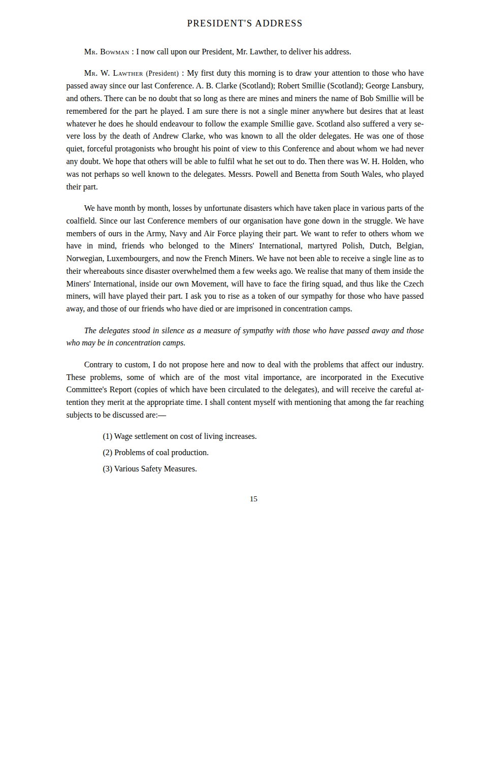PRESIDENT'S ADDRESS
Mr. Bowman : I now call upon our President, Mr. Lawther, to deliver his address.
Mr. W. Lawther (President) : My first duty this morning is to draw your attention to those who have passed away since our last Conference. A. B. Clarke (Scotland); Robert Smillie (Scotland); George Lansbury, and others. There can be no doubt that so long as there are mines and miners the name of Bob Smillie will be remembered for the part he played. I am sure there is not a single miner anywhere but desires that at least whatever he does he should endeavour to follow the example Smillie gave. Scotland also suffered a very severe loss by the death of Andrew Clarke, who was known to all the older delegates. He was one of those quiet, forceful protagonists who brought his point of view to this Conference and about whom we had never any doubt. We hope that others will be able to fulfil what he set out to do. Then there was W. H. Holden, who was not perhaps so well known to the delegates. Messrs. Powell and Benetta from South Wales, who played their part.
We have month by month, losses by unfortunate disasters which have taken place in various parts of the coalfield. Since our last Conference members of our organisation have gone down in the struggle. We have members of ours in the Army, Navy and Air Force playing their part. We want to refer to others whom we have in mind, friends who belonged to the Miners' International, martyred Polish, Dutch, Belgian, Norwegian, Luxembourgers, and now the French Miners. We have not been able to receive a single line as to their whereabouts since disaster overwhelmed them a few weeks ago. We realise that many of them inside the Miners' International, inside our own Movement, will have to face the firing squad, and thus like the Czech miners, will have played their part. I ask you to rise as a token of our sympathy for those who have passed away, and those of our friends who have died or are imprisoned in concentration camps.
The delegates stood in silence as a measure of sympathy with those who have passed away and those who may be in concentration camps.
Contrary to custom, I do not propose here and now to deal with the problems that affect our industry. These problems, some of which are of the most vital importance, are incorporated in the Executive Committee's Report (copies of which have been circulated to the delegates), and will receive the careful attention they merit at the appropriate time. I shall content myself with mentioning that among the far reaching subjects to be discussed are:—
(1) Wage settlement on cost of living increases.
(2) Problems of coal production.
(3) Various Safety Measures.
15